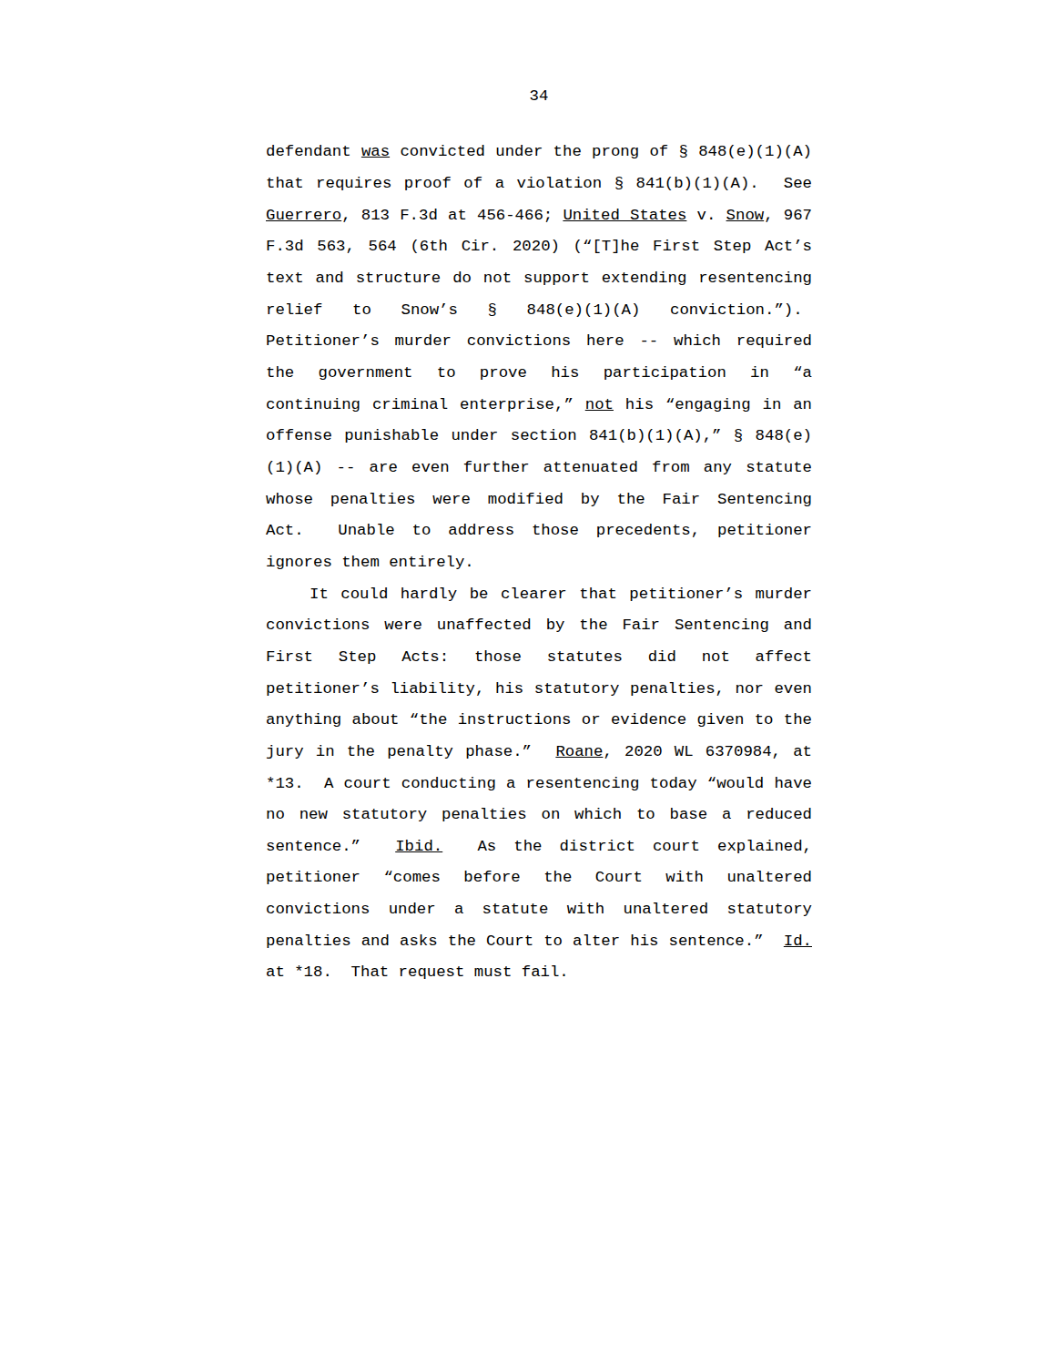34
defendant was convicted under the prong of § 848(e)(1)(A) that requires proof of a violation § 841(b)(1)(A). See Guerrero, 813 F.3d at 456-466; United States v. Snow, 967 F.3d 563, 564 (6th Cir. 2020) (“[T]he First Step Act’s text and structure do not support extending resentencing relief to Snow’s § 848(e)(1)(A) conviction.”). Petitioner’s murder convictions here -- which required the government to prove his participation in “a continuing criminal enterprise,” not his “engaging in an offense punishable under section 841(b)(1)(A),” § 848(e)(1)(A) -- are even further attenuated from any statute whose penalties were modified by the Fair Sentencing Act. Unable to address those precedents, petitioner ignores them entirely.
It could hardly be clearer that petitioner’s murder convictions were unaffected by the Fair Sentencing and First Step Acts: those statutes did not affect petitioner’s liability, his statutory penalties, nor even anything about “the instructions or evidence given to the jury in the penalty phase.” Roane, 2020 WL 6370984, at *13. A court conducting a resentencing today “would have no new statutory penalties on which to base a reduced sentence.” Ibid. As the district court explained, petitioner “comes before the Court with unaltered convictions under a statute with unaltered statutory penalties and asks the Court to alter his sentence.” Id. at *18. That request must fail.